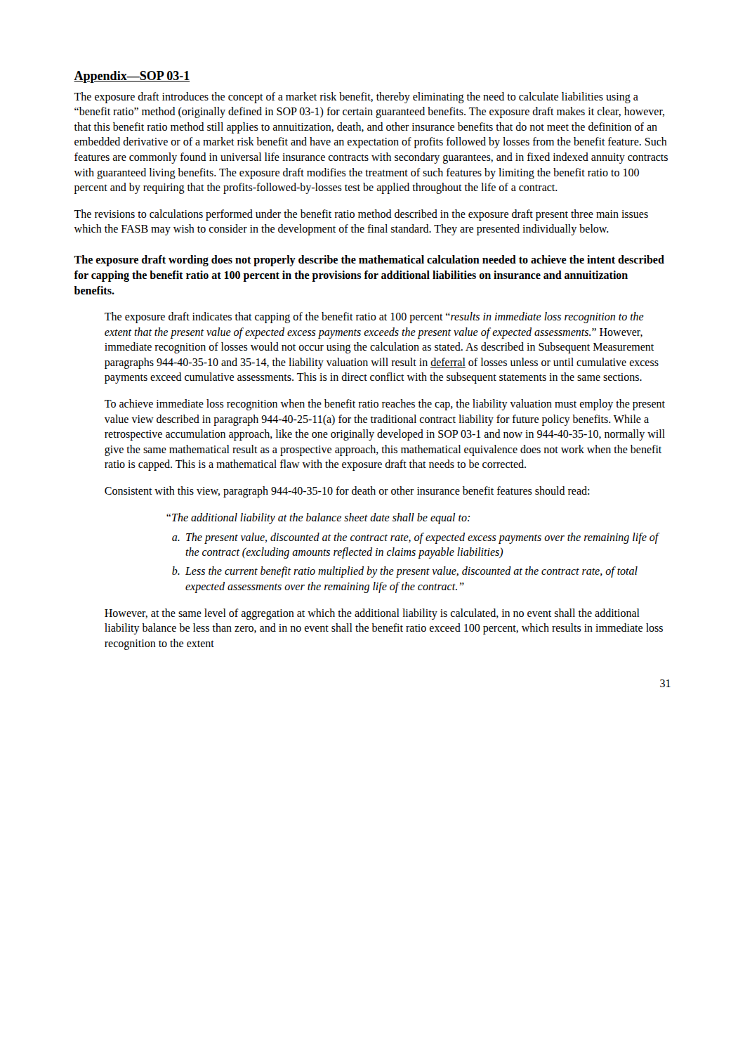Appendix—SOP 03-1
The exposure draft introduces the concept of a market risk benefit, thereby eliminating the need to calculate liabilities using a “benefit ratio” method (originally defined in SOP 03-1) for certain guaranteed benefits. The exposure draft makes it clear, however, that this benefit ratio method still applies to annuitization, death, and other insurance benefits that do not meet the definition of an embedded derivative or of a market risk benefit and have an expectation of profits followed by losses from the benefit feature. Such features are commonly found in universal life insurance contracts with secondary guarantees, and in fixed indexed annuity contracts with guaranteed living benefits. The exposure draft modifies the treatment of such features by limiting the benefit ratio to 100 percent and by requiring that the profits-followed-by-losses test be applied throughout the life of a contract.
The revisions to calculations performed under the benefit ratio method described in the exposure draft present three main issues which the FASB may wish to consider in the development of the final standard. They are presented individually below.
The exposure draft wording does not properly describe the mathematical calculation needed to achieve the intent described for capping the benefit ratio at 100 percent in the provisions for additional liabilities on insurance and annuitization benefits.
The exposure draft indicates that capping of the benefit ratio at 100 percent “results in immediate loss recognition to the extent that the present value of expected excess payments exceeds the present value of expected assessments.” However, immediate recognition of losses would not occur using the calculation as stated. As described in Subsequent Measurement paragraphs 944-40-35-10 and 35-14, the liability valuation will result in deferral of losses unless or until cumulative excess payments exceed cumulative assessments. This is in direct conflict with the subsequent statements in the same sections.
To achieve immediate loss recognition when the benefit ratio reaches the cap, the liability valuation must employ the present value view described in paragraph 944-40-25-11(a) for the traditional contract liability for future policy benefits. While a retrospective accumulation approach, like the one originally developed in SOP 03-1 and now in 944-40-35-10, normally will give the same mathematical result as a prospective approach, this mathematical equivalence does not work when the benefit ratio is capped. This is a mathematical flaw with the exposure draft that needs to be corrected.
Consistent with this view, paragraph 944-40-35-10 for death or other insurance benefit features should read:
“The additional liability at the balance sheet date shall be equal to:
The present value, discounted at the contract rate, of expected excess payments over the remaining life of the contract (excluding amounts reflected in claims payable liabilities)
Less the current benefit ratio multiplied by the present value, discounted at the contract rate, of total expected assessments over the remaining life of the contract.”
However, at the same level of aggregation at which the additional liability is calculated, in no event shall the additional liability balance be less than zero, and in no event shall the benefit ratio exceed 100 percent, which results in immediate loss recognition to the extent
31